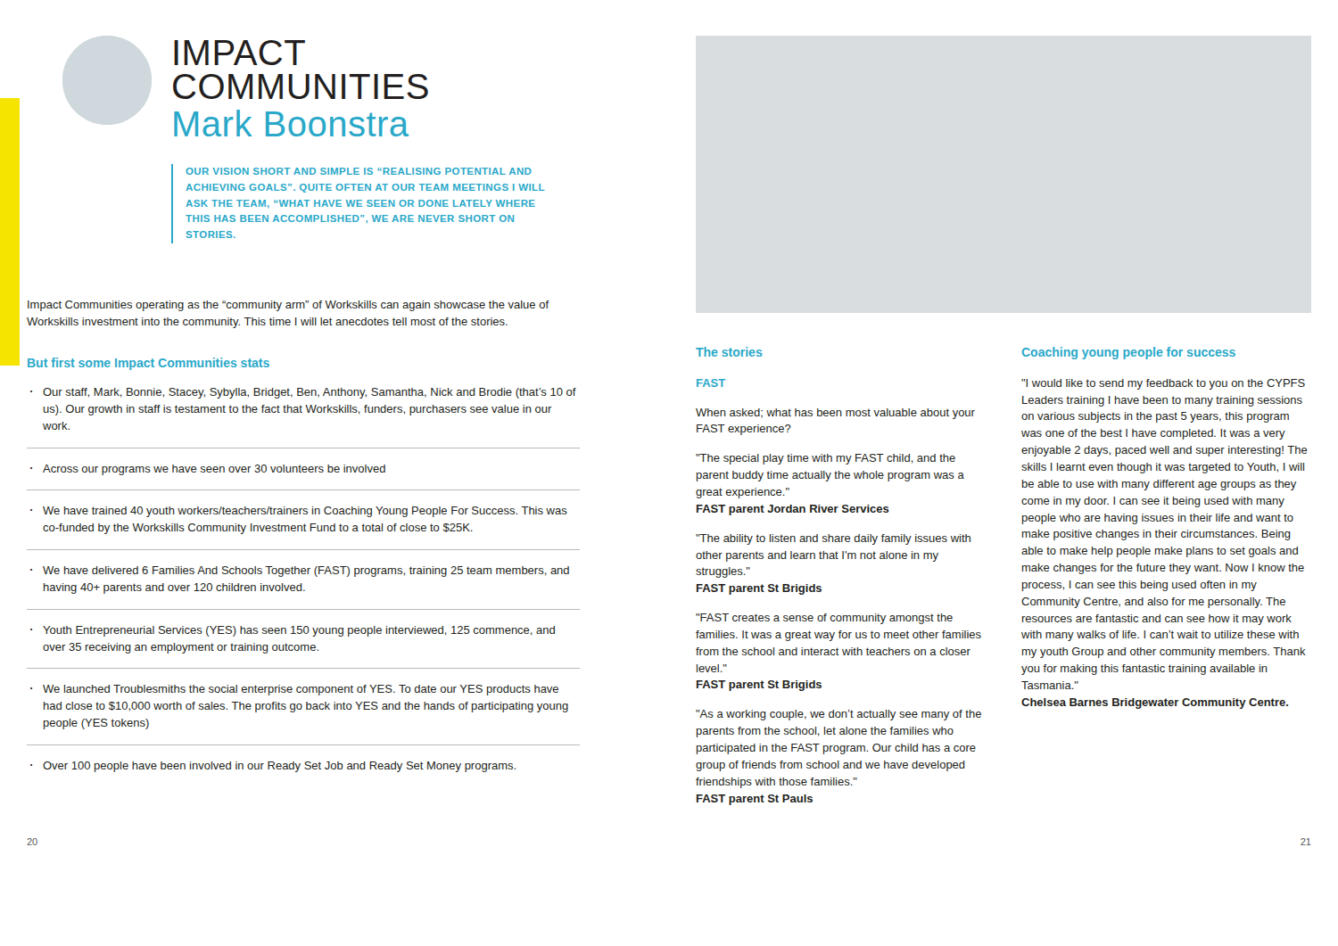Impact
CommunitiesMark Boonstra
Our vision short and simple is “realising potential and achieving goals”. Quite often at our team meetings I will ask the team, “what have we seen or done lately where this has been accomplished”, we are never short on stories.
Impact Communities operating as the “community arm” of Workskills can again showcase the value of Workskills investment into the community. This time I will let anecdotes tell most of the stories.
But first some Impact Communities stats
Our staff, Mark, Bonnie, Stacey, Sybylla, Bridget, Ben, Anthony, Samantha, Nick and Brodie (that’s 10 of us). Our growth in staff is testament to the fact that Workskills, funders, purchasers see value in our work.
Across our programs we have seen over 30 volunteers be involved
We have trained 40 youth workers/teachers/trainers in Coaching Young People For Success. This was co-funded by the Workskills Community Investment Fund to a total of close to $25K.
We have delivered 6 Families And Schools Together (FAST) programs, training 25 team members, and having 40+ parents and over 120 children involved.
Youth Entrepreneurial Services (YES) has seen 150 young people interviewed, 125 commence, and over 35 receiving an employment or training outcome.
We launched Troublesmiths the social enterprise component of YES. To date our YES products have had close to $10,000 worth of sales. The profits go back into YES and the hands of participating young people (YES tokens)
Over 100 people have been involved in our Ready Set Job and Ready Set Money programs.
20
The stories
FAST
When asked; what has been most valuable about your FAST experience?
"The special play time with my FAST child, and the parent buddy time actually the whole program was a great experience."
FAST parent Jordan River Services
"The ability to listen and share daily family issues with other parents and learn that I'm not alone in my struggles."
FAST parent St Brigids
"FAST creates a sense of community amongst the families. It was a great way for us to meet other families from the school and interact with teachers on a closer level."
FAST parent St Brigids
"As a working couple, we don’t actually see many of the parents from the school, let alone the families who participated in the FAST program. Our child has a core group of friends from school and we have developed friendships with those families."
FAST parent St Pauls
Coaching young people for success
"I would like to send my feedback to you on the CYPFS Leaders training I have been to many training sessions on various subjects in the past 5 years, this program was one of the best I have completed. It was a very enjoyable 2 days, paced well and super interesting! The skills I learnt even though it was targeted to Youth, I will be able to use with many different age groups as they come in my door. I can see it being used with many people who are having issues in their life and want to make positive changes in their circumstances. Being able to make help people make plans to set goals and make changes for the future they want. Now I know the process, I can see this being used often in my Community Centre, and also for me personally. The resources are fantastic and can see how it may work with many walks of life. I can’t wait to utilize these with my youth Group and other community members. Thank you for making this fantastic training available in Tasmania."
Chelsea Barnes Bridgewater Community Centre.
21